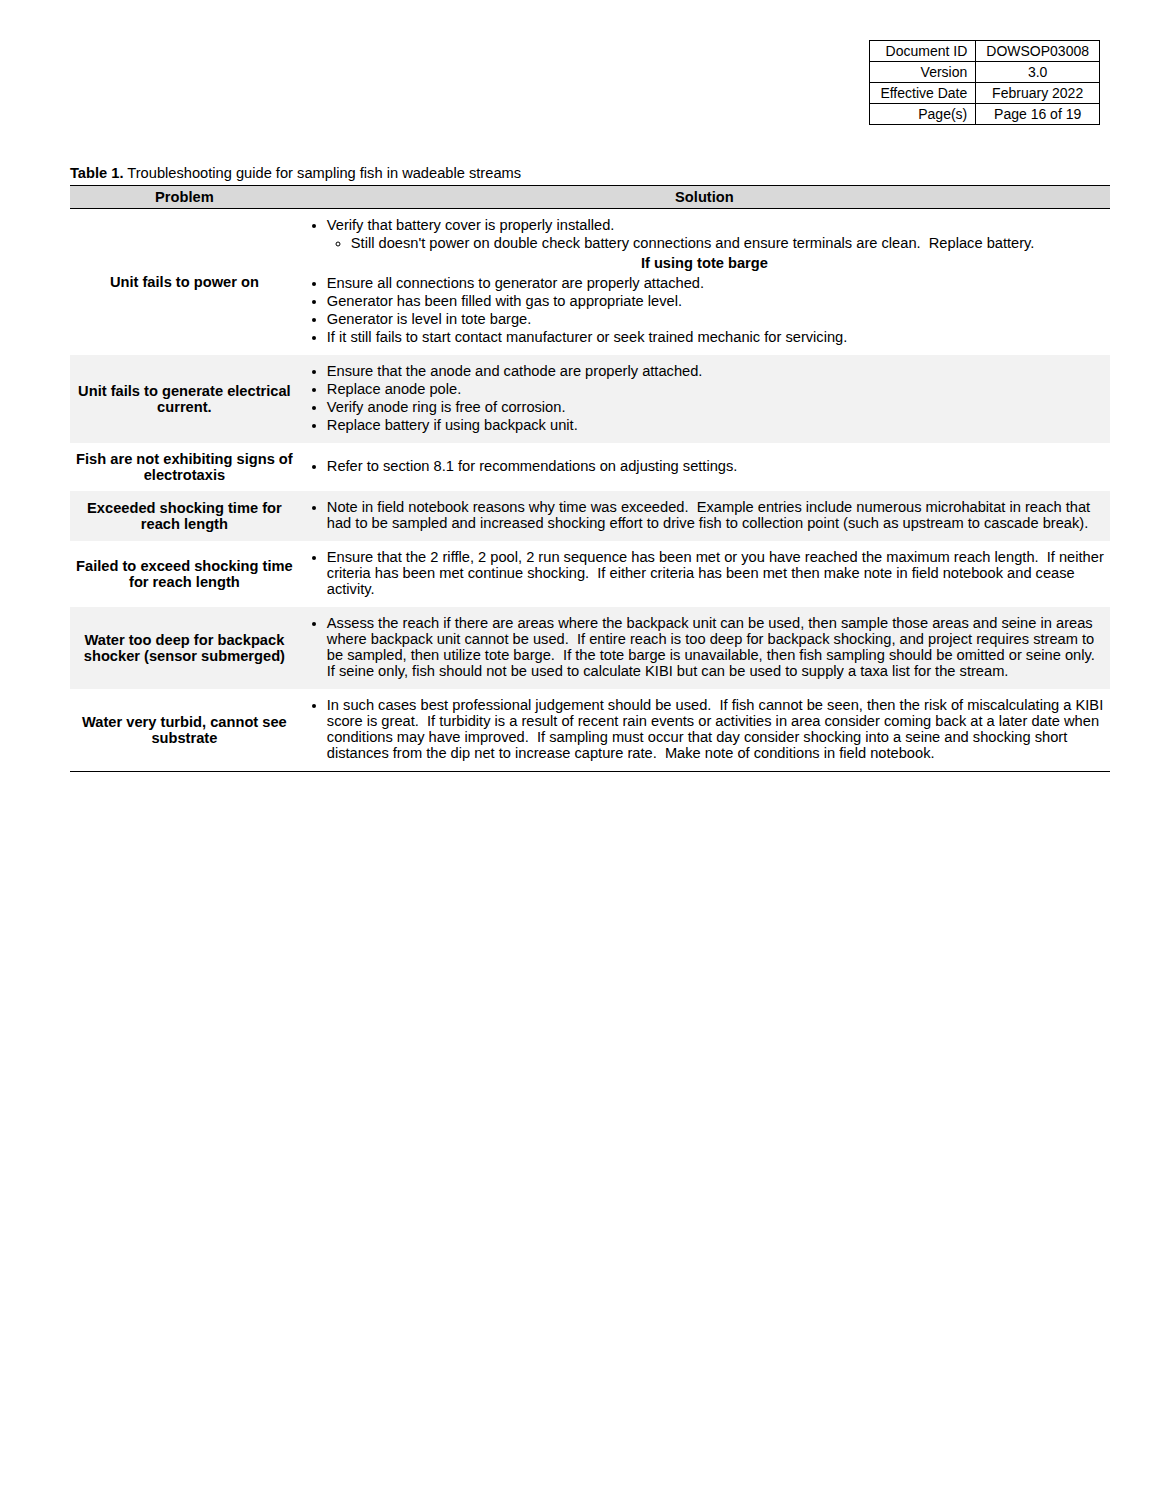| Document ID | DOWSOP03008 |
| Version | 3.0 |
| Effective Date | February 2022 |
| Page(s) | Page 16 of 19 |
Table 1. Troubleshooting guide for sampling fish in wadeable streams
| Problem | Solution |
| --- | --- |
| Unit fails to power on | Verify that battery cover is properly installed. Still doesn't power on double check battery connections and ensure terminals are clean. Replace battery. If using tote barge Ensure all connections to generator are properly attached. Generator has been filled with gas to appropriate level. Generator is level in tote barge. If it still fails to start contact manufacturer or seek trained mechanic for servicing. |
| Unit fails to generate electrical current. | Ensure that the anode and cathode are properly attached. Replace anode pole. Verify anode ring is free of corrosion. Replace battery if using backpack unit. |
| Fish are not exhibiting signs of electrotaxis | Refer to section 8.1 for recommendations on adjusting settings. |
| Exceeded shocking time for reach length | Note in field notebook reasons why time was exceeded. Example entries include numerous microhabitat in reach that had to be sampled and increased shocking effort to drive fish to collection point (such as upstream to cascade break). |
| Failed to exceed shocking time for reach length | Ensure that the 2 riffle, 2 pool, 2 run sequence has been met or you have reached the maximum reach length. If neither criteria has been met continue shocking. If either criteria has been met then make note in field notebook and cease activity. |
| Water too deep for backpack shocker (sensor submerged) | Assess the reach if there are areas where the backpack unit can be used, then sample those areas and seine in areas where backpack unit cannot be used. If entire reach is too deep for backpack shocking, and project requires stream to be sampled, then utilize tote barge. If the tote barge is unavailable, then fish sampling should be omitted or seine only. If seine only, fish should not be used to calculate KIBI but can be used to supply a taxa list for the stream. |
| Water very turbid, cannot see substrate | In such cases best professional judgement should be used. If fish cannot be seen, then the risk of miscalculating a KIBI score is great. If turbidity is a result of recent rain events or activities in area consider coming back at a later date when conditions may have improved. If sampling must occur that day consider shocking into a seine and shocking short distances from the dip net to increase capture rate. Make note of conditions in field notebook. |